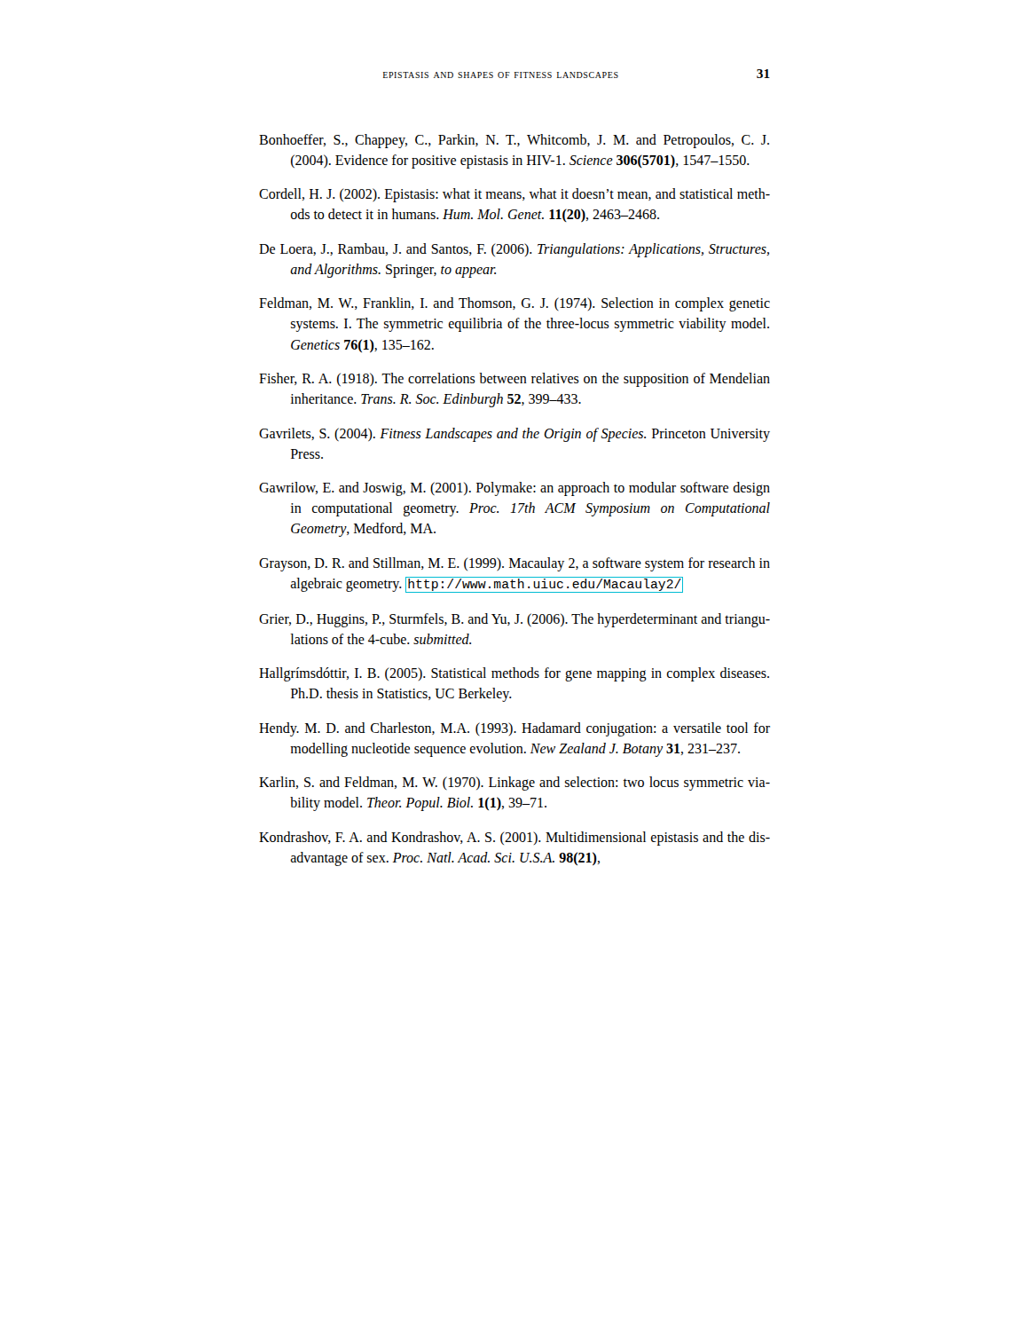Epistasis and shapes of fitness landscapes 31
Bonhoeffer, S., Chappey, C., Parkin, N. T., Whitcomb, J. M. and Petropoulos, C. J. (2004). Evidence for positive epistasis in HIV-1. Science 306(5701), 1547–1550.
Cordell, H. J. (2002). Epistasis: what it means, what it doesn’t mean, and statistical methods to detect it in humans. Hum. Mol. Genet. 11(20), 2463–2468.
De Loera, J., Rambau, J. and Santos, F. (2006). Triangulations: Applications, Structures, and Algorithms. Springer, to appear.
Feldman, M. W., Franklin, I. and Thomson, G. J. (1974). Selection in complex genetic systems. I. The symmetric equilibria of the three-locus symmetric viability model. Genetics 76(1), 135–162.
Fisher, R. A. (1918). The correlations between relatives on the supposition of Mendelian inheritance. Trans. R. Soc. Edinburgh 52, 399–433.
Gavrilets, S. (2004). Fitness Landscapes and the Origin of Species. Princeton University Press.
Gawrilow, E. and Joswig, M. (2001). Polymake: an approach to modular software design in computational geometry. Proc. 17th ACM Symposium on Computational Geometry, Medford, MA.
Grayson, D. R. and Stillman, M. E. (1999). Macaulay 2, a software system for research in algebraic geometry. http://www.math.uiuc.edu/Macaulay2/
Grier, D., Huggins, P., Sturmfels, B. and Yu, J. (2006). The hyperdeterminant and triangulations of the 4-cube. submitted.
Hallgrímsdóttir, I. B. (2005). Statistical methods for gene mapping in complex diseases. Ph.D. thesis in Statistics, UC Berkeley.
Hendy. M. D. and Charleston, M.A. (1993). Hadamard conjugation: a versatile tool for modelling nucleotide sequence evolution. New Zealand J. Botany 31, 231–237.
Karlin, S. and Feldman, M. W. (1970). Linkage and selection: two locus symmetric viability model. Theor. Popul. Biol. 1(1), 39–71.
Kondrashov, F. A. and Kondrashov, A. S. (2001). Multidimensional epistasis and the disadvantage of sex. Proc. Natl. Acad. Sci. U.S.A. 98(21),